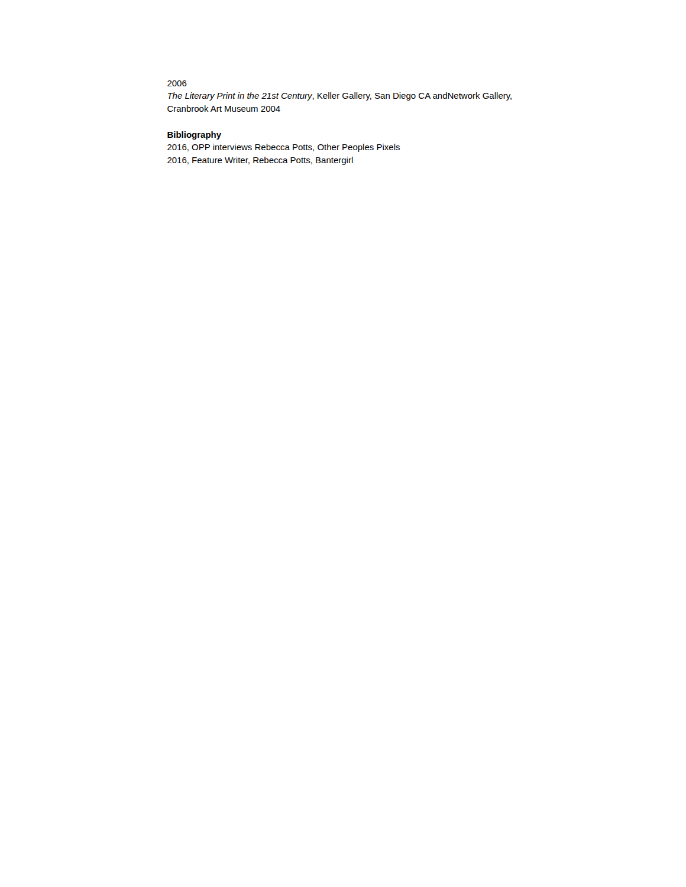2006
The Literary Print in the 21st Century, Keller Gallery, San Diego CA andNetwork Gallery, Cranbrook Art Museum 2004
Bibliography
2016, OPP interviews Rebecca Potts, Other Peoples Pixels
2016, Feature Writer, Rebecca Potts, Bantergirl